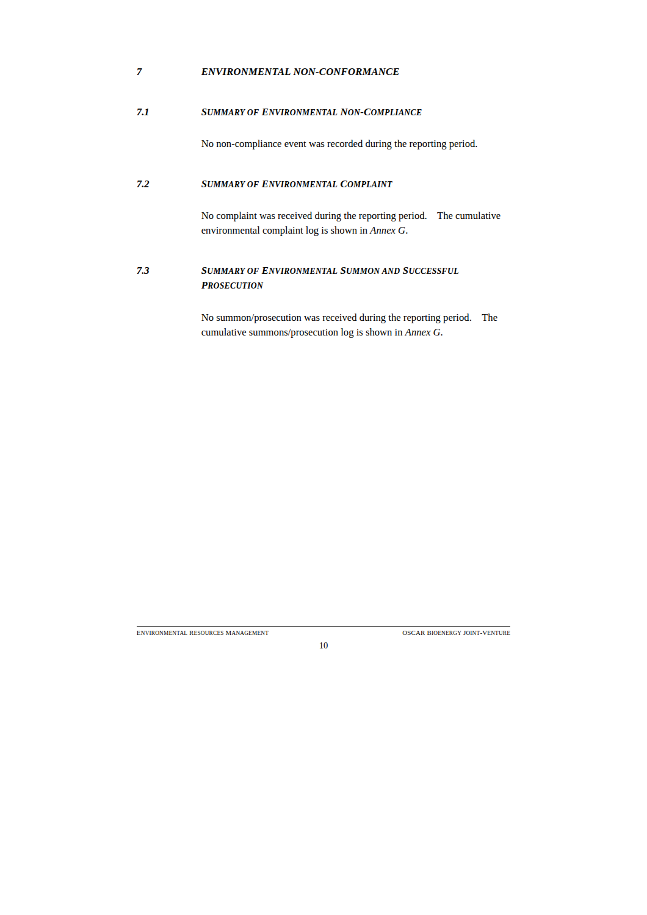7
ENVIRONMENTAL NON-CONFORMANCE
7.1
SUMMARY OF ENVIRONMENTAL NON-COMPLIANCE
No non-compliance event was recorded during the reporting period.
7.2
SUMMARY OF ENVIRONMENTAL COMPLAINT
No complaint was received during the reporting period. The cumulative environmental complaint log is shown in Annex G.
7.3
SUMMARY OF ENVIRONMENTAL SUMMON AND SUCCESSFUL PROSECUTION
No summon/prosecution was received during the reporting period. The cumulative summons/prosecution log is shown in Annex G.
ENVIRONMENTAL RESOURCES MANAGEMENT OSCAR BIOENERGY JOINT-VENTURE
10